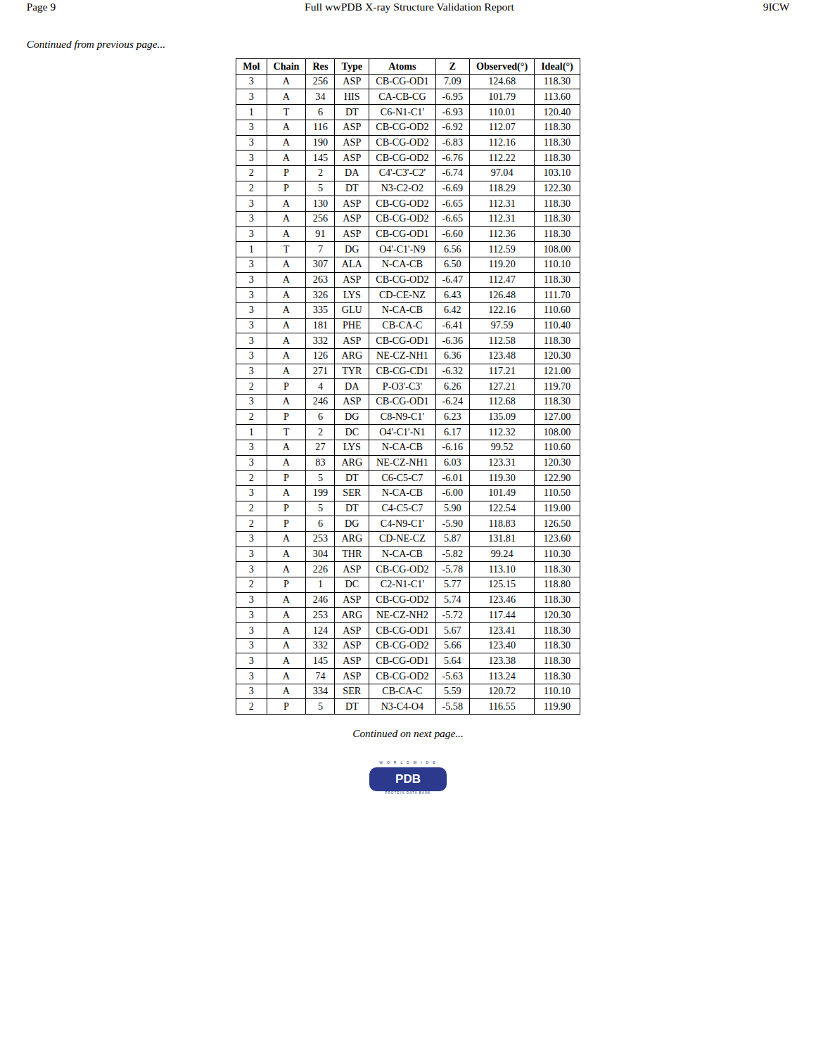Page 9
Full wwPDB X-ray Structure Validation Report
9ICW
Continued from previous page...
| Mol | Chain | Res | Type | Atoms | Z | Observed(°) | Ideal(°) |
| --- | --- | --- | --- | --- | --- | --- | --- |
| 3 | A | 256 | ASP | CB-CG-OD1 | 7.09 | 124.68 | 118.30 |
| 3 | A | 34 | HIS | CA-CB-CG | -6.95 | 101.79 | 113.60 |
| 1 | T | 6 | DT | C6-N1-C1' | -6.93 | 110.01 | 120.40 |
| 3 | A | 116 | ASP | CB-CG-OD2 | -6.92 | 112.07 | 118.30 |
| 3 | A | 190 | ASP | CB-CG-OD2 | -6.83 | 112.16 | 118.30 |
| 3 | A | 145 | ASP | CB-CG-OD2 | -6.76 | 112.22 | 118.30 |
| 2 | P | 2 | DA | C4'-C3'-C2' | -6.74 | 97.04 | 103.10 |
| 2 | P | 5 | DT | N3-C2-O2 | -6.69 | 118.29 | 122.30 |
| 3 | A | 130 | ASP | CB-CG-OD2 | -6.65 | 112.31 | 118.30 |
| 3 | A | 256 | ASP | CB-CG-OD2 | -6.65 | 112.31 | 118.30 |
| 3 | A | 91 | ASP | CB-CG-OD1 | -6.60 | 112.36 | 118.30 |
| 1 | T | 7 | DG | O4'-C1'-N9 | 6.56 | 112.59 | 108.00 |
| 3 | A | 307 | ALA | N-CA-CB | 6.50 | 119.20 | 110.10 |
| 3 | A | 263 | ASP | CB-CG-OD2 | -6.47 | 112.47 | 118.30 |
| 3 | A | 326 | LYS | CD-CE-NZ | 6.43 | 126.48 | 111.70 |
| 3 | A | 335 | GLU | N-CA-CB | 6.42 | 122.16 | 110.60 |
| 3 | A | 181 | PHE | CB-CA-C | -6.41 | 97.59 | 110.40 |
| 3 | A | 332 | ASP | CB-CG-OD1 | -6.36 | 112.58 | 118.30 |
| 3 | A | 126 | ARG | NE-CZ-NH1 | 6.36 | 123.48 | 120.30 |
| 3 | A | 271 | TYR | CB-CG-CD1 | -6.32 | 117.21 | 121.00 |
| 2 | P | 4 | DA | P-O3'-C3' | 6.26 | 127.21 | 119.70 |
| 3 | A | 246 | ASP | CB-CG-OD1 | -6.24 | 112.68 | 118.30 |
| 2 | P | 6 | DG | C8-N9-C1' | 6.23 | 135.09 | 127.00 |
| 1 | T | 2 | DC | O4'-C1'-N1 | 6.17 | 112.32 | 108.00 |
| 3 | A | 27 | LYS | N-CA-CB | -6.16 | 99.52 | 110.60 |
| 3 | A | 83 | ARG | NE-CZ-NH1 | 6.03 | 123.31 | 120.30 |
| 2 | P | 5 | DT | C6-C5-C7 | -6.01 | 119.30 | 122.90 |
| 3 | A | 199 | SER | N-CA-CB | -6.00 | 101.49 | 110.50 |
| 2 | P | 5 | DT | C4-C5-C7 | 5.90 | 122.54 | 119.00 |
| 2 | P | 6 | DG | C4-N9-C1' | -5.90 | 118.83 | 126.50 |
| 3 | A | 253 | ARG | CD-NE-CZ | 5.87 | 131.81 | 123.60 |
| 3 | A | 304 | THR | N-CA-CB | -5.82 | 99.24 | 110.30 |
| 3 | A | 226 | ASP | CB-CG-OD2 | -5.78 | 113.10 | 118.30 |
| 2 | P | 1 | DC | C2-N1-C1' | 5.77 | 125.15 | 118.80 |
| 3 | A | 246 | ASP | CB-CG-OD2 | 5.74 | 123.46 | 118.30 |
| 3 | A | 253 | ARG | NE-CZ-NH2 | -5.72 | 117.44 | 120.30 |
| 3 | A | 124 | ASP | CB-CG-OD1 | 5.67 | 123.41 | 118.30 |
| 3 | A | 332 | ASP | CB-CG-OD2 | 5.66 | 123.40 | 118.30 |
| 3 | A | 145 | ASP | CB-CG-OD1 | 5.64 | 123.38 | 118.30 |
| 3 | A | 74 | ASP | CB-CG-OD2 | -5.63 | 113.24 | 118.30 |
| 3 | A | 334 | SER | CB-CA-C | 5.59 | 120.72 | 110.10 |
| 2 | P | 5 | DT | N3-C4-O4 | -5.58 | 116.55 | 119.90 |
Continued on next page...
W O R L D W I D E PDB PROTEIN DATA BANK